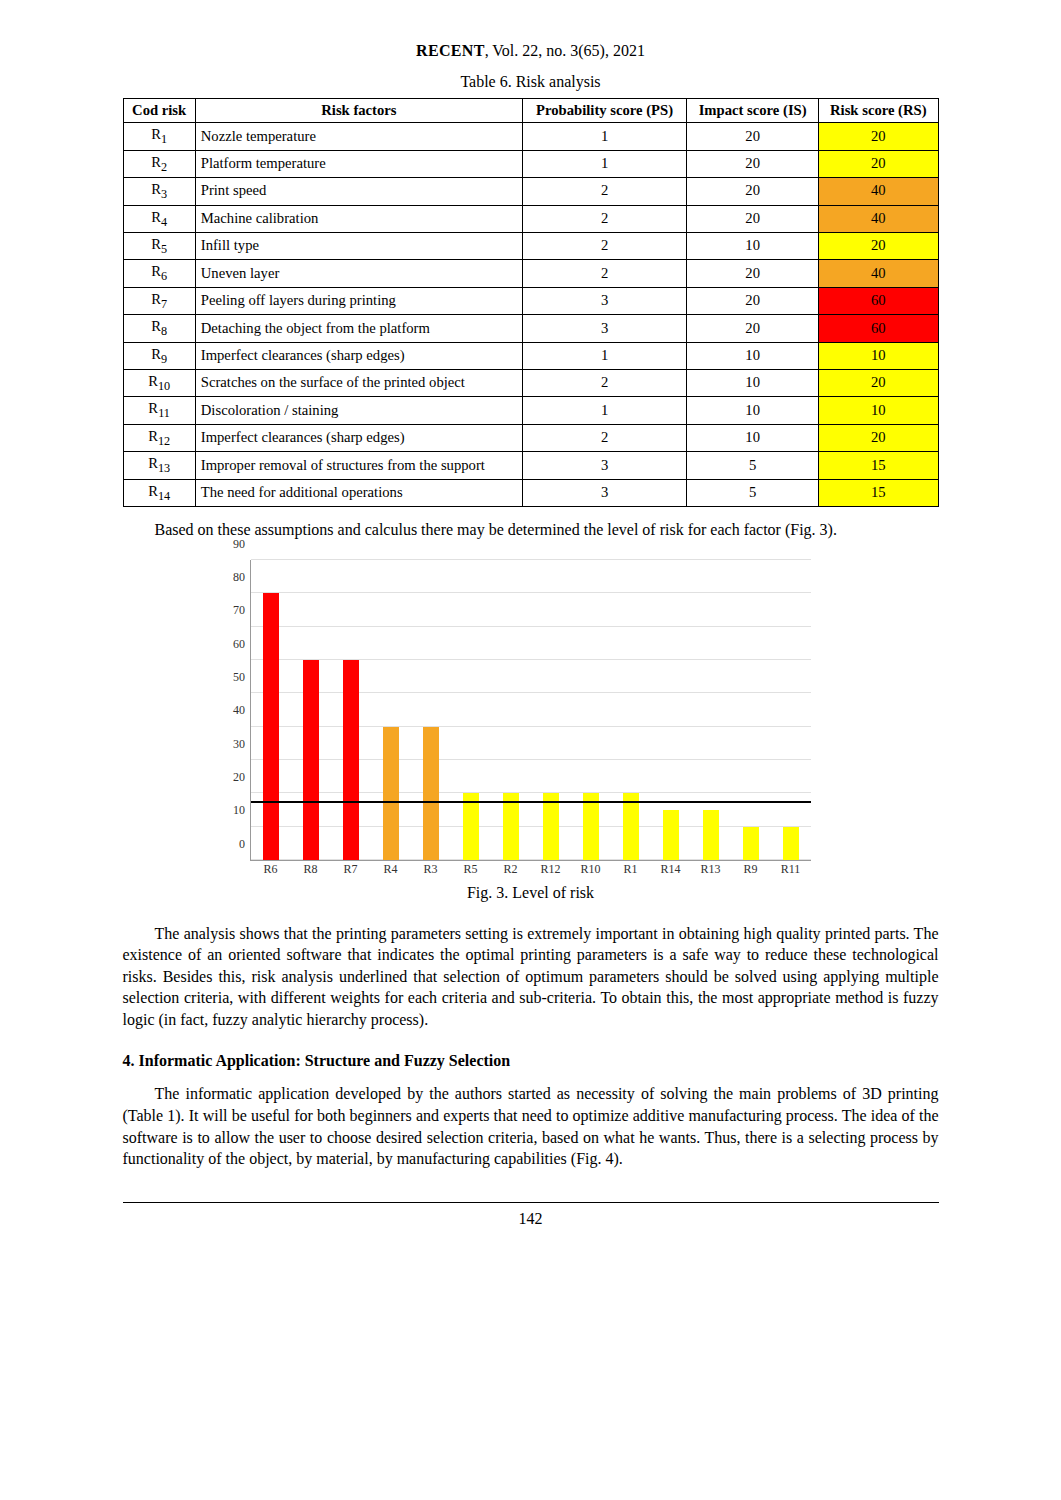RECENT, Vol. 22, no. 3(65), 2021
Table 6. Risk analysis
| Cod risk | Risk factors | Probability score (PS) | Impact score (IS) | Risk score (RS) |
| --- | --- | --- | --- | --- |
| R 1 | Nozzle temperature | 1 | 20 | 20 |
| R 2 | Platform temperature | 1 | 20 | 20 |
| R 3 | Print speed | 2 | 20 | 40 |
| R 4 | Machine calibration | 2 | 20 | 40 |
| R 5 | Infill type | 2 | 10 | 20 |
| R 6 | Uneven layer | 2 | 20 | 40 |
| R 7 | Peeling off layers during printing | 3 | 20 | 60 |
| R 8 | Detaching the object from the platform | 3 | 20 | 60 |
| R 9 | Imperfect clearances (sharp edges) | 1 | 10 | 10 |
| R 10 | Scratches on the surface of the printed object | 2 | 10 | 20 |
| R 11 | Discoloration / staining | 1 | 10 | 10 |
| R 12 | Imperfect clearances (sharp edges) | 2 | 10 | 20 |
| R 13 | Improper removal of structures from the support | 3 | 5 | 15 |
| R 14 | The need for additional operations | 3 | 5 | 15 |
Based on these assumptions and calculus there may be determined the level of risk for each factor (Fig. 3).
0
10
20
30
40
50
60
70
80
90
R6 R8 R7 R4 R3 R5 R2 R12 R10 R1 R14 R13 R9 R11
Fig. 3. Level of risk
The analysis shows that the printing parameters setting is extremely important in obtaining high quality printed parts. The existence of an oriented software that indicates the optimal printing parameters is a safe way to reduce these technological risks. Besides this, risk analysis underlined that selection of optimum parameters should be solved using applying multiple selection criteria, with different weights for each criteria and sub-criteria. To obtain this, the most appropriate method is fuzzy logic (in fact, fuzzy analytic hierarchy process).
4. Informatic Application: Structure and Fuzzy Selection
The informatic application developed by the authors started as necessity of solving the main problems of 3D printing (Table 1). It will be useful for both beginners and experts that need to optimize additive manufacturing process. The idea of the software is to allow the user to choose desired selection criteria, based on what he wants. Thus, there is a selecting process by functionality of the object, by material, by manufacturing capabilities (Fig. 4).
142